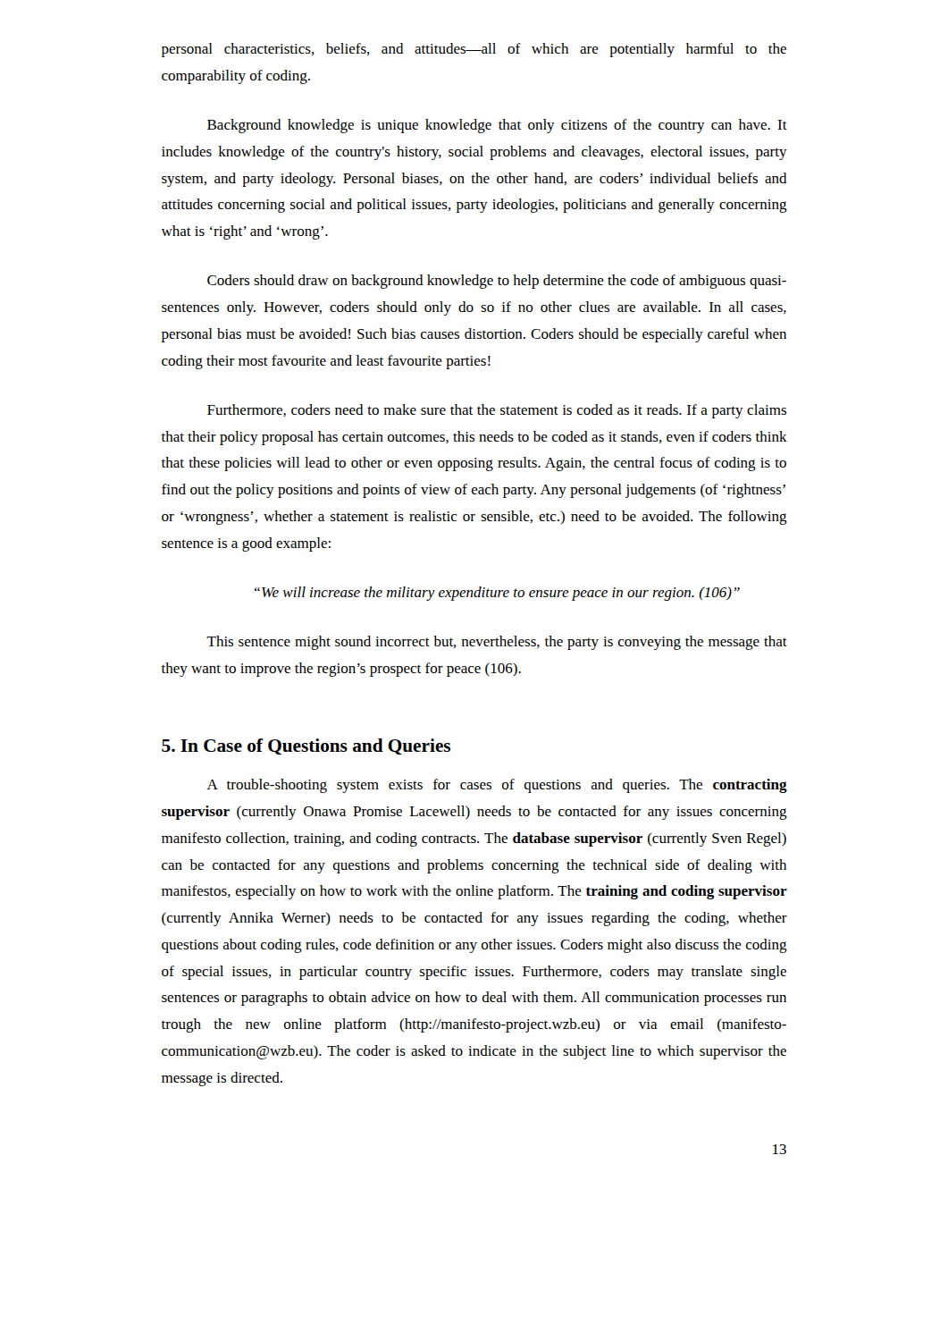personal characteristics, beliefs, and attitudes—all of which are potentially harmful to the comparability of coding.
Background knowledge is unique knowledge that only citizens of the country can have. It includes knowledge of the country's history, social problems and cleavages, electoral issues, party system, and party ideology. Personal biases, on the other hand, are coders’ individual beliefs and attitudes concerning social and political issues, party ideologies, politicians and generally concerning what is ‘right’ and ‘wrong’.
Coders should draw on background knowledge to help determine the code of ambiguous quasi-sentences only. However, coders should only do so if no other clues are available. In all cases, personal bias must be avoided! Such bias causes distortion. Coders should be especially careful when coding their most favourite and least favourite parties!
Furthermore, coders need to make sure that the statement is coded as it reads. If a party claims that their policy proposal has certain outcomes, this needs to be coded as it stands, even if coders think that these policies will lead to other or even opposing results. Again, the central focus of coding is to find out the policy positions and points of view of each party. Any personal judgements (of ‘rightness’ or ‘wrongness’, whether a statement is realistic or sensible, etc.) need to be avoided. The following sentence is a good example:
“We will increase the military expenditure to ensure peace in our region. (106)”
This sentence might sound incorrect but, nevertheless, the party is conveying the message that they want to improve the region’s prospect for peace (106).
5. In Case of Questions and Queries
A trouble-shooting system exists for cases of questions and queries. The contracting supervisor (currently Onawa Promise Lacewell) needs to be contacted for any issues concerning manifesto collection, training, and coding contracts. The database supervisor (currently Sven Regel) can be contacted for any questions and problems concerning the technical side of dealing with manifestos, especially on how to work with the online platform. The training and coding supervisor (currently Annika Werner) needs to be contacted for any issues regarding the coding, whether questions about coding rules, code definition or any other issues. Coders might also discuss the coding of special issues, in particular country specific issues. Furthermore, coders may translate single sentences or paragraphs to obtain advice on how to deal with them. All communication processes run trough the new online platform (http://manifesto-project.wzb.eu) or via email (manifesto-communication@wzb.eu). The coder is asked to indicate in the subject line to which supervisor the message is directed.
13